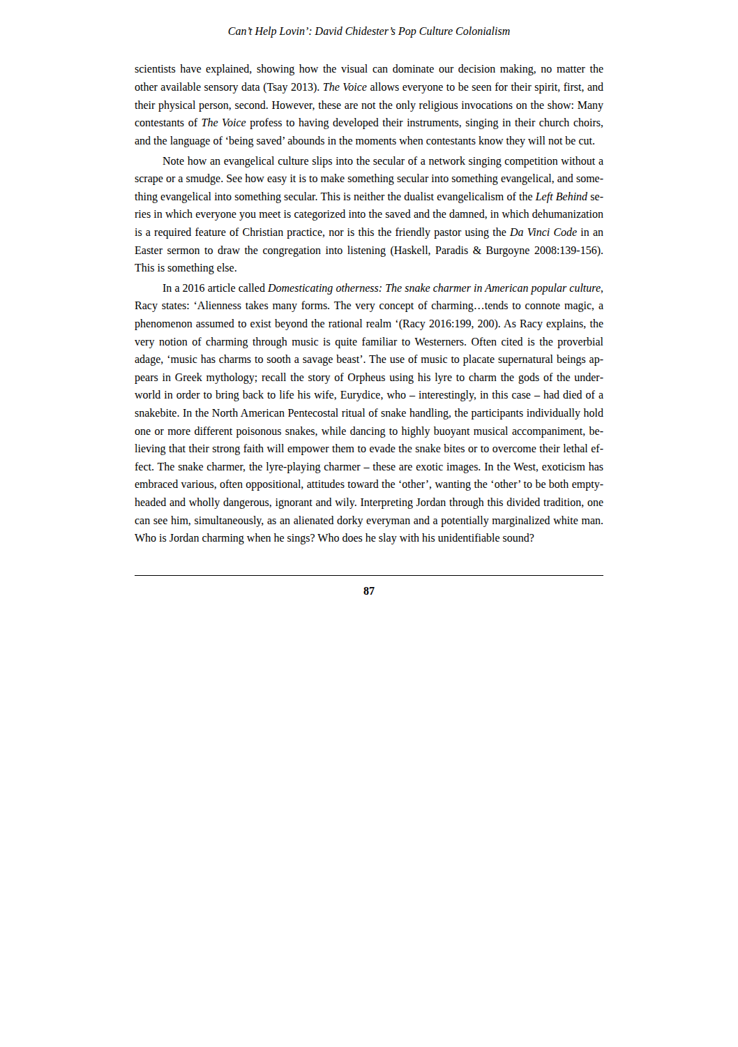Can’t Help Lovin’: David Chidester’s Pop Culture Colonialism
scientists have explained, showing how the visual can dominate our decision making, no matter the other available sensory data (Tsay 2013). The Voice allows everyone to be seen for their spirit, first, and their physical person, second. However, these are not the only religious invocations on the show: Many contestants of The Voice profess to having developed their instruments, singing in their church choirs, and the language of ‘being saved’ abounds in the moments when contestants know they will not be cut.
Note how an evangelical culture slips into the secular of a network singing competition without a scrape or a smudge. See how easy it is to make something secular into something evangelical, and something evangelical into something secular. This is neither the dualist evangelicalism of the Left Behind series in which everyone you meet is categorized into the saved and the damned, in which dehumanization is a required feature of Christian practice, nor is this the friendly pastor using the Da Vinci Code in an Easter sermon to draw the congregation into listening (Haskell, Paradis & Burgoyne 2008:139-156). This is something else.
In a 2016 article called Domesticating otherness: The snake charmer in American popular culture, Racy states: ‘Alienness takes many forms. The very concept of charming…tends to connote magic, a phenomenon assumed to exist beyond the rational realm ‘(Racy 2016:199, 200). As Racy explains, the very notion of charming through music is quite familiar to Westerners. Often cited is the proverbial adage, ‘music has charms to sooth a savage beast’. The use of music to placate supernatural beings appears in Greek mythology; recall the story of Orpheus using his lyre to charm the gods of the underworld in order to bring back to life his wife, Eurydice, who – interestingly, in this case – had died of a snakebite. In the North American Pentecostal ritual of snake handling, the participants individually hold one or more different poisonous snakes, while dancing to highly buoyant musical accompaniment, believing that their strong faith will empower them to evade the snake bites or to overcome their lethal effect. The snake charmer, the lyre-playing charmer – these are exotic images. In the West, exoticism has embraced various, often oppositional, attitudes toward the ‘other’, wanting the ‘other’ to be both empty-headed and wholly dangerous, ignorant and wily. Interpreting Jordan through this divided tradition, one can see him, simultaneously, as an alienated dorky everyman and a potentially marginalized white man. Who is Jordan charming when he sings? Who does he slay with his unidentifiable sound?
87